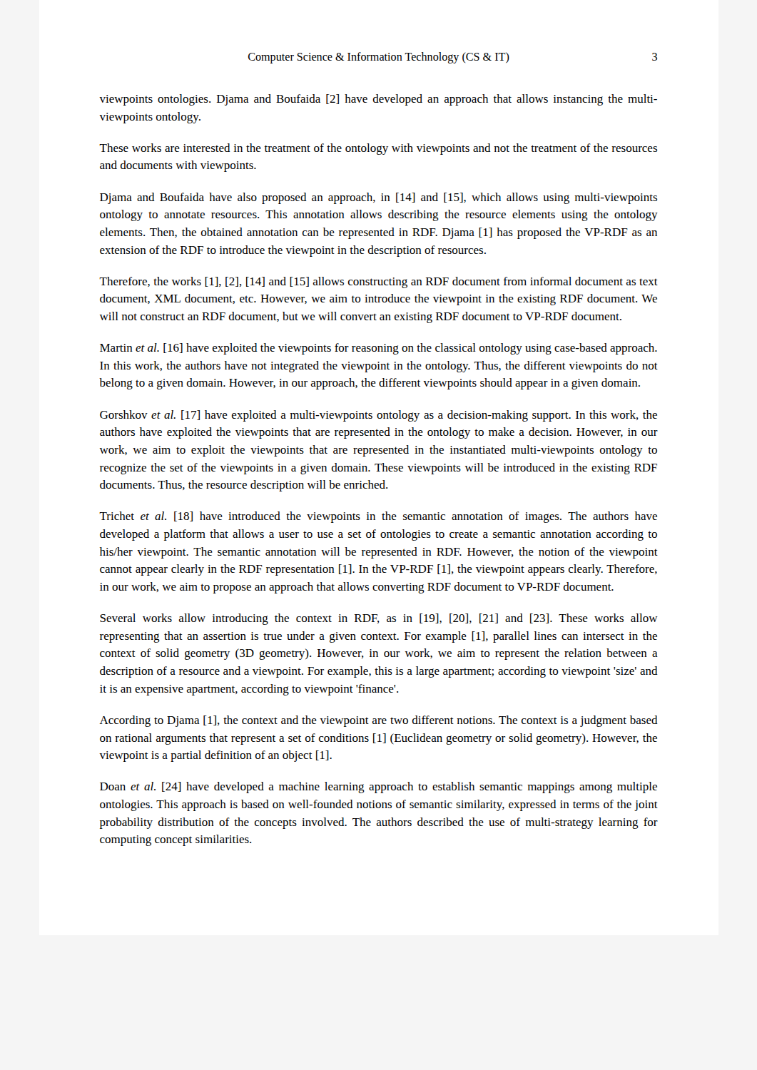Computer Science & Information Technology (CS & IT) 3
viewpoints ontologies. Djama and Boufaida [2] have developed an approach that allows instancing the multi-viewpoints ontology.
These works are interested in the treatment of the ontology with viewpoints and not the treatment of the resources and documents with viewpoints.
Djama and Boufaida have also proposed an approach, in [14] and [15], which allows using multi-viewpoints ontology to annotate resources. This annotation allows describing the resource elements using the ontology elements. Then, the obtained annotation can be represented in RDF. Djama [1] has proposed the VP-RDF as an extension of the RDF to introduce the viewpoint in the description of resources.
Therefore, the works [1], [2], [14] and [15] allows constructing an RDF document from informal document as text document, XML document, etc. However, we aim to introduce the viewpoint in the existing RDF document. We will not construct an RDF document, but we will convert an existing RDF document to VP-RDF document.
Martin et al. [16] have exploited the viewpoints for reasoning on the classical ontology using case-based approach. In this work, the authors have not integrated the viewpoint in the ontology. Thus, the different viewpoints do not belong to a given domain. However, in our approach, the different viewpoints should appear in a given domain.
Gorshkov et al. [17] have exploited a multi-viewpoints ontology as a decision-making support. In this work, the authors have exploited the viewpoints that are represented in the ontology to make a decision. However, in our work, we aim to exploit the viewpoints that are represented in the instantiated multi-viewpoints ontology to recognize the set of the viewpoints in a given domain. These viewpoints will be introduced in the existing RDF documents. Thus, the resource description will be enriched.
Trichet et al. [18] have introduced the viewpoints in the semantic annotation of images. The authors have developed a platform that allows a user to use a set of ontologies to create a semantic annotation according to his/her viewpoint. The semantic annotation will be represented in RDF. However, the notion of the viewpoint cannot appear clearly in the RDF representation [1]. In the VP-RDF [1], the viewpoint appears clearly. Therefore, in our work, we aim to propose an approach that allows converting RDF document to VP-RDF document.
Several works allow introducing the context in RDF, as in [19], [20], [21] and [23]. These works allow representing that an assertion is true under a given context. For example [1], parallel lines can intersect in the context of solid geometry (3D geometry). However, in our work, we aim to represent the relation between a description of a resource and a viewpoint. For example, this is a large apartment; according to viewpoint 'size' and it is an expensive apartment, according to viewpoint 'finance'.
According to Djama [1], the context and the viewpoint are two different notions. The context is a judgment based on rational arguments that represent a set of conditions [1] (Euclidean geometry or solid geometry). However, the viewpoint is a partial definition of an object [1].
Doan et al. [24] have developed a machine learning approach to establish semantic mappings among multiple ontologies. This approach is based on well-founded notions of semantic similarity, expressed in terms of the joint probability distribution of the concepts involved. The authors described the use of multi-strategy learning for computing concept similarities.